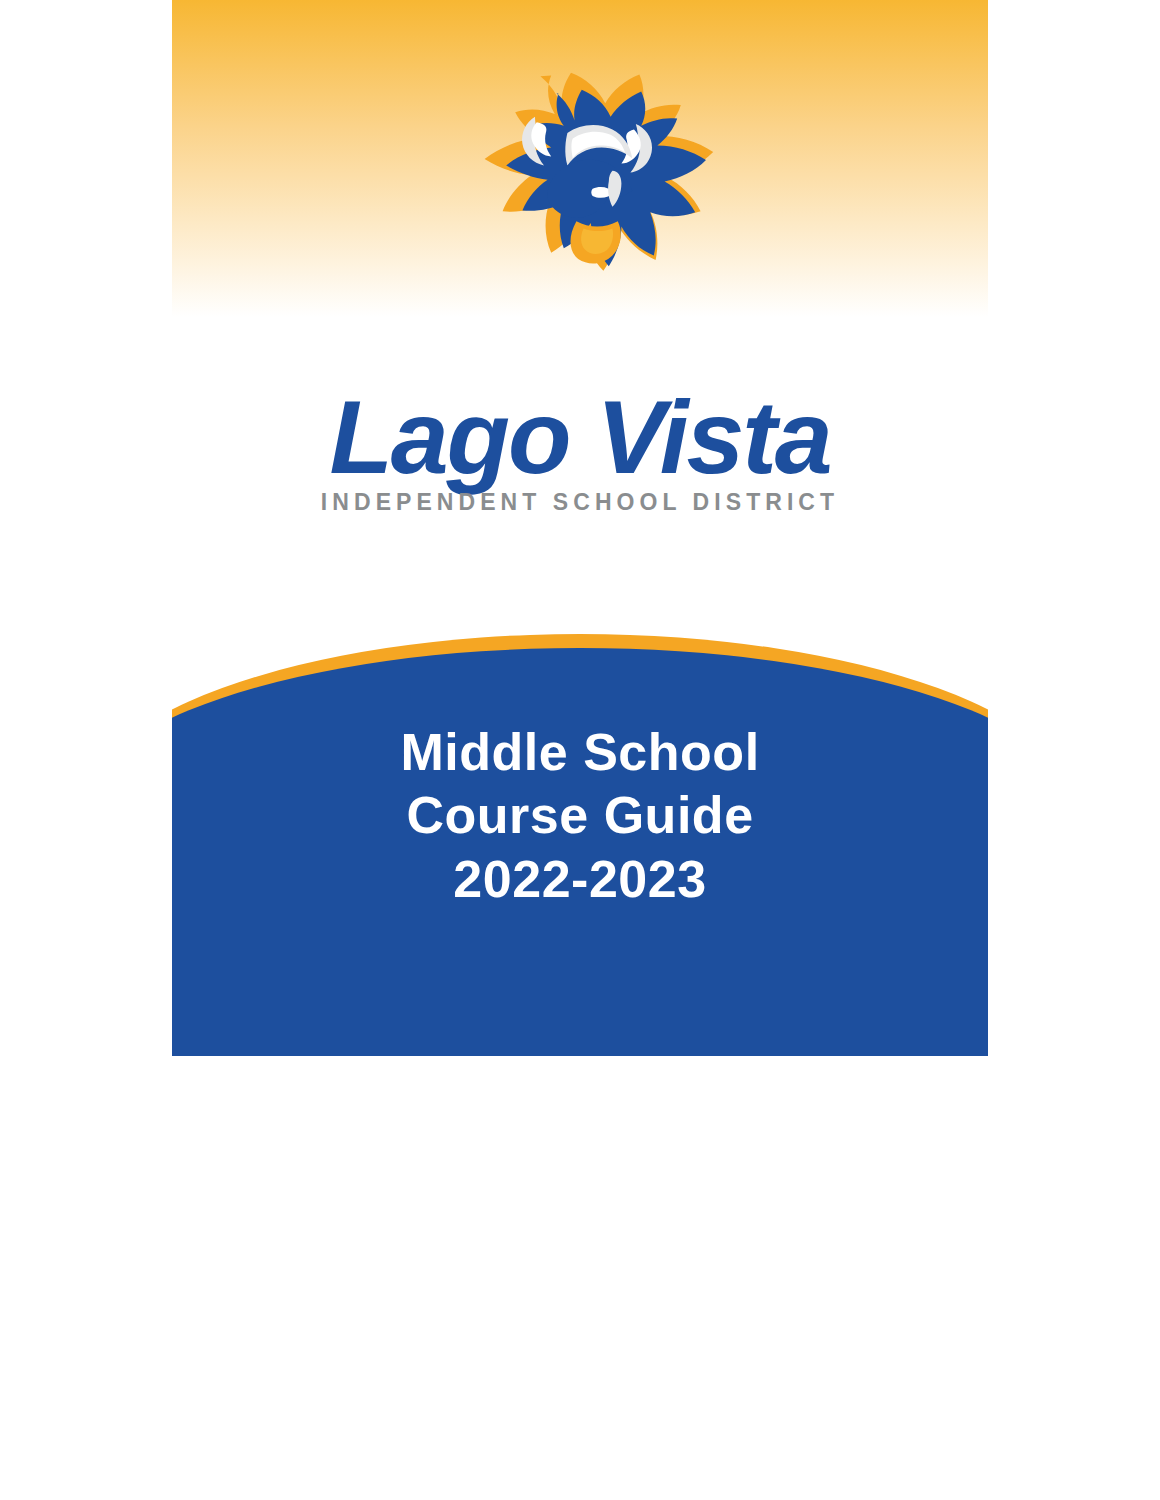Lago Vista Independent School District
Middle School Course Guide 2022-2023